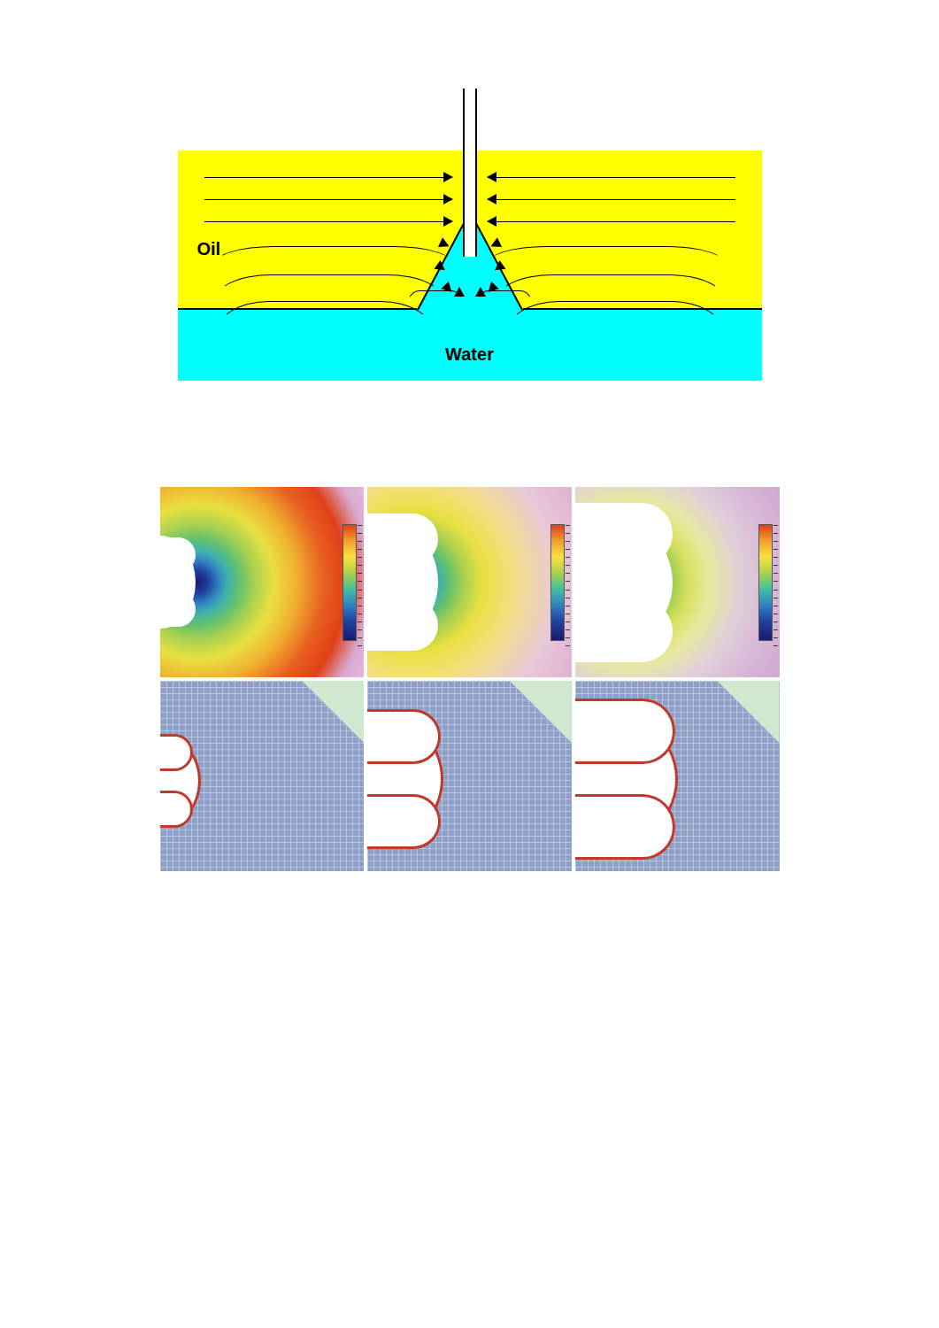Oil Water